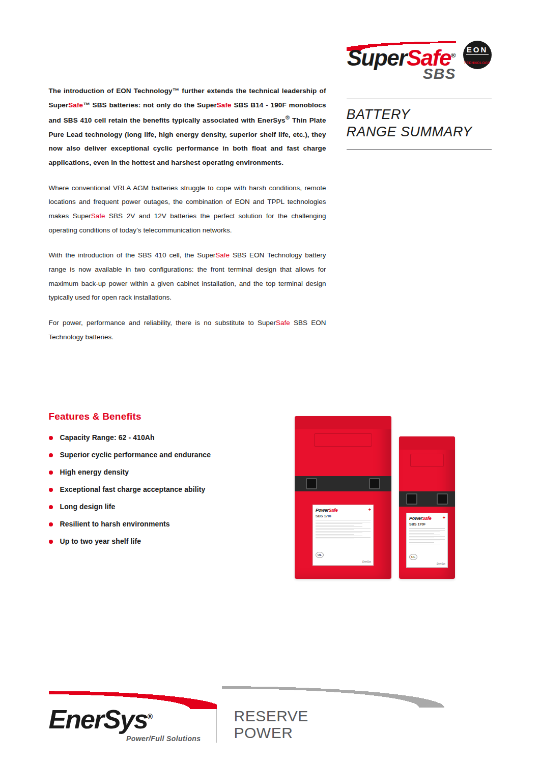The introduction of EON Technology™ further extends the technical leadership of SuperSafe™ SBS batteries: not only do the SuperSafe SBS B14 - 190F monoblocs and SBS 410 cell retain the benefits typically associated with EnerSys® Thin Plate Pure Lead technology (long life, high energy density, superior shelf life, etc.), they now also deliver exceptional cyclic performance in both float and fast charge applications, even in the hottest and harshest operating environments.
Where conventional VRLA AGM batteries struggle to cope with harsh conditions, remote locations and frequent power outages, the combination of EON and TPPL technologies makes SuperSafe SBS 2V and 12V batteries the perfect solution for the challenging operating conditions of today’s telecommunication networks.
With the introduction of the SBS 410 cell, the SuperSafe SBS EON Technology battery range is now available in two configurations: the front terminal design that allows for maximum back-up power within a given cabinet installation, and the top terminal design typically used for open rack installations.
For power, performance and reliability, there is no substitute to SuperSafe SBS EON Technology batteries.
Super Safe® SBS
™ EON TECHNOLOGY
BATTERY
RANGE SUMMARY
Features & Benefits
Capacity Range: 62 - 410Ah
Superior cyclic performance and endurance
High energy density
Exceptional fast charge acceptance ability
Long design life
Resilient to harsh environments
Up to two year shelf life
+
Power Safe
SBS 170F
UL
EnerSys
+
Power Safe
SBS 170F
UL
EnerSys
EnerSys®
Power/Full Solutions
RESERVE
POWER